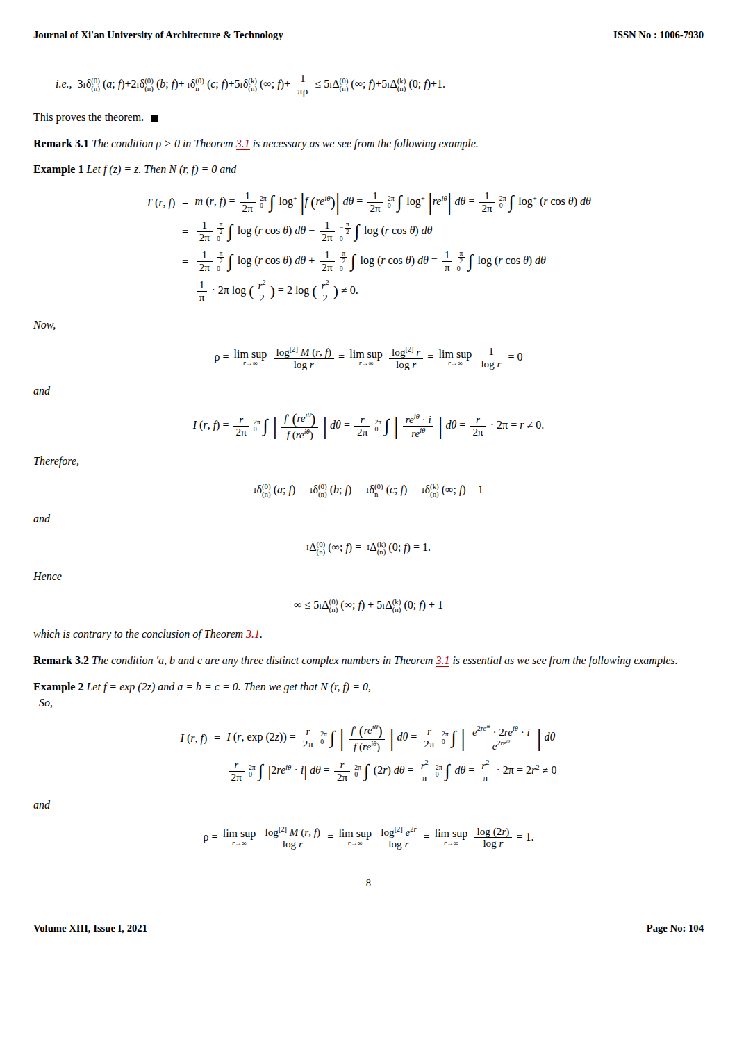Journal of Xi'an University of Architecture & Technology
ISSN No : 1006-7930
i.e., 3Iδ(0)(n) (a; f)+2Iδ(0)(n) (b; f)+ Iδ(0) n (c; f)+5Iδ(k)(n) (∞; f)+ 1 πρ ≤ 5IΔ(0)(n) (∞; f)+5IΔ(k)(n) (0; f)+1.
This proves the theorem.
Remark 3.1 The condition ρ > 0 in Theorem 3.1 is necessary as we see from the following example.
Example 1 Let f (z) = z. Then N (r, f) = 0 and
| T ( r , f ) | = | m ( r , f ) = 1 2π 2π 0 ∫ log + / f ( re iθ ) / dθ = 1 2π 2π 0 ∫ log + / re iθ / dθ = 1 2π 2π 0 ∫ log + ( r cos θ ) dθ |
| | = | 1 2π π 2 0 ∫ log ( r cos θ ) dθ − 1 2π − π 2 0 ∫ log ( r cos θ ) dθ |
| | = | 1 2π π 2 0 ∫ log ( r cos θ ) dθ + 1 2π π 2 0 ∫ log ( r cos θ ) dθ = 1 π π 2 0 ∫ log ( r cos θ ) dθ |
| | = | 1 π · 2π log ( r 2 2 ) = 2 log ( r 2 2 ) ≠ 0. |
Now,
ρ = lim sup r→∞ log[2] M (r, f) log r = lim sup r→∞ log[2] r log r = lim sup r→∞ 1 log r = 0
and
I (r, f) = r 2π 2π 0∫ | f′ (reiθ) f (reiθ) | dθ = r 2π 2π 0∫ | reiθ · i reiθ | dθ = r 2π · 2π = r ≠ 0.
Therefore,
Iδ(0)(n) (a; f) = Iδ(0)(n) (b; f) = Iδ(0) n (c; f) = Iδ(k)(n) (∞; f) = 1
and
IΔ(0)(n) (∞; f) = IΔ(k)(n) (0; f) = 1.
Hence
∞ ≤ 5IΔ(0)(n) (∞; f) + 5IΔ(k)(n) (0; f) + 1
which is contrary to the conclusion of Theorem 3.1.
Remark 3.2 The condition ′a, b and c are any three distinct complex numbers in Theorem 3.1 is essential as we see from the following examples.
Example 2 Let f = exp (2z) and a = b = c = 0. Then we get that N (r, f) = 0,
So,
| I ( r , f ) | = | I ( r , exp (2 z )) = r 2π 2π 0 ∫ / f ′ ( re iθ ) f ( re iθ ) / dθ = r 2π 2π 0 ∫ / e 2 re iθ · 2 re iθ · i e 2 re iθ / dθ |
| | = | r 2π 2π 0 ∫ / 2 re iθ · i / dθ = r 2π 2π 0 ∫ (2 r ) dθ = r 2 π 2π 0 ∫ dθ = r 2 π · 2π = 2 r 2 ≠ 0 |
and
ρ = lim sup r→∞ log[2] M (r, f) log r = lim sup r→∞ log[2] e2r log r = lim sup r→∞ log (2r) log r = 1.
8
Volume XIII, Issue I, 2021
Page No: 104